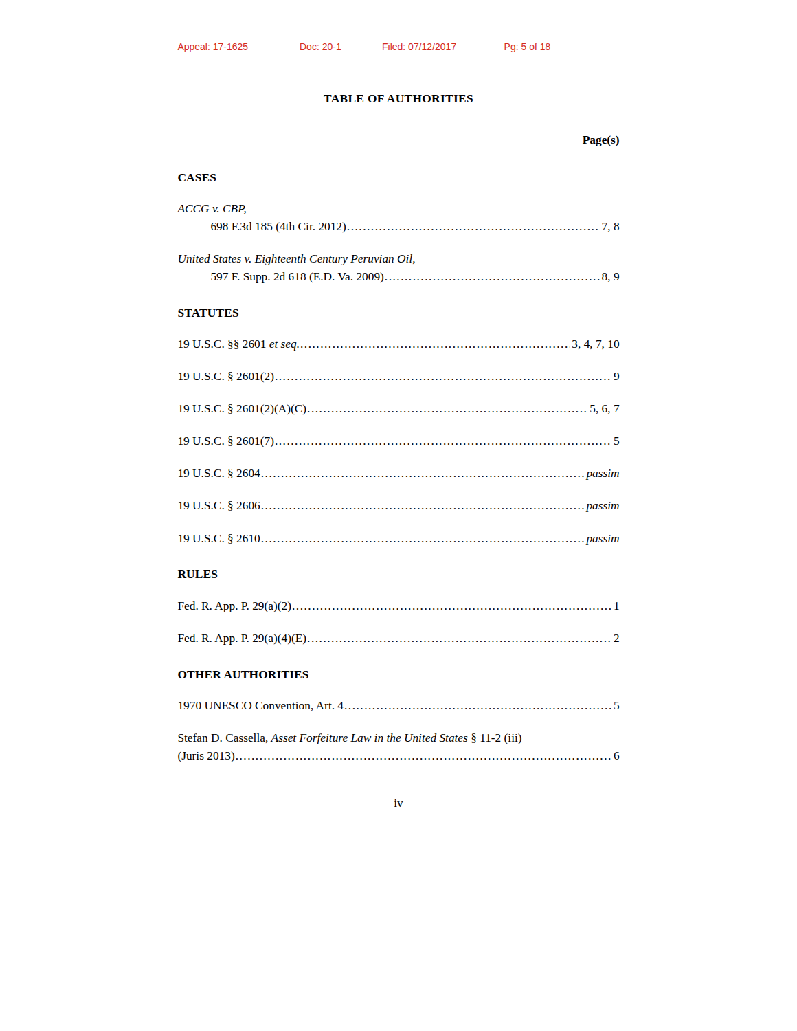Appeal: 17-1625 Doc: 20-1 Filed: 07/12/2017 Pg: 5 of 18
TABLE OF AUTHORITIES
Page(s)
CASES
ACCG v. CBP,
698 F.3d 185 (4th Cir. 2012) ......................................................................... 7, 8
United States v. Eighteenth Century Peruvian Oil,
597 F. Supp. 2d 618 (E.D. Va. 2009) ......................................................... 8, 9
STATUTES
19 U.S.C. §§ 2601 et seq. .............................................................................. 3, 4, 7, 10
19 U.S.C. § 2601(2) ................................................................................................... 9
19 U.S.C. § 2601(2)(A)(C) .............................................................................. 5, 6, 7
19 U.S.C. § 2601(7) ................................................................................................... 5
19 U.S.C. § 2604 ............................................................................................. passim
19 U.S.C. § 2606 ............................................................................................. passim
19 U.S.C. § 2610 ............................................................................................. passim
RULES
Fed. R. App. P. 29(a)(2) ........................................................................................... 1
Fed. R. App. P. 29(a)(4)(E) ..................................................................................... 2
OTHER AUTHORITIES
1970 UNESCO Convention, Art. 4 .......................................................................... 5
Stefan D. Cassella, Asset Forfeiture Law in the United States § 11-2 (iii)
(Juris 2013) ............................................................................................................. 6
iv